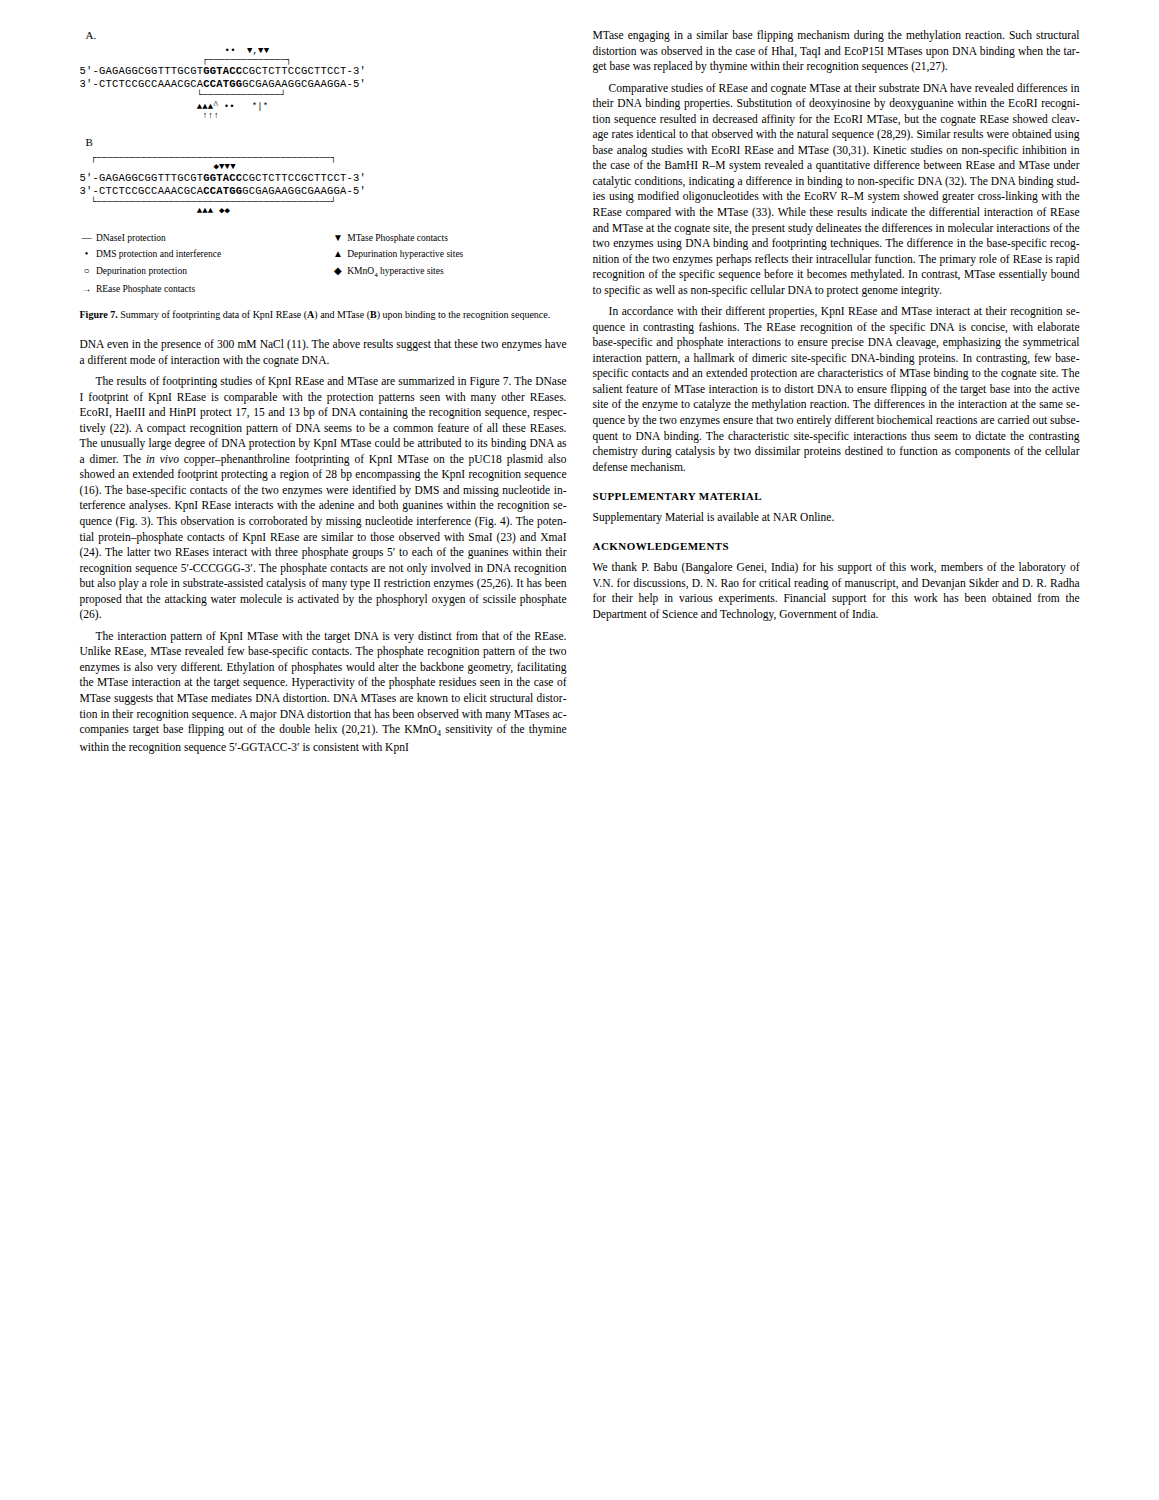A.
•• ▼,▼▼
┌──────────────┐
5'-GAGAGGCGGTTTGCGTGGTACCCGCTCTTCCGCTTCCT-3'
3'-CTCTCCGCCAAACGCACCATGGGCGAGAAGGCGAAGGA-5'
└──────────────┘
▲▲▲△ •• *|*
↑↑↑
B
┌──────────────────────────────────────────┐
◆▼▼▼
5'-GAGAGGCGGTTTGCGTGGTACCCGCTCTTCCGCTTCCT-3'
3'-CTCTCCGCCAAACGCACCATGGGCGAGAAGGCGAAGGA-5'
└──────────────────────────────────────────┘
▲▲▲ ◆◆
| — DNaseI protection | ▼ MTase Phosphate contacts |
| • DMS protection and interference | ▲ Depurination hyperactive sites |
| ○ Depurination protection | ◆ KMnO 4 hyperactive sites |
| → REase Phosphate contacts | |
Figure 7. Summary of footprinting data of KpnI REase (A) and MTase (B) upon binding to the recognition sequence.
DNA even in the presence of 300 mM NaCl (11). The above results suggest that these two enzymes have a different mode of interaction with the cognate DNA.
The results of footprinting studies of KpnI REase and MTase are summarized in Figure 7. The DNase I footprint of KpnI REase is comparable with the protection patterns seen with many other REases. EcoRI, HaeIII and HinPI protect 17, 15 and 13 bp of DNA containing the recognition sequence, respectively (22). A compact recognition pattern of DNA seems to be a common feature of all these REases. The unusually large degree of DNA protection by KpnI MTase could be attributed to its binding DNA as a dimer. The in vivo copper–phenanthroline footprinting of KpnI MTase on the pUC18 plasmid also showed an extended footprint protecting a region of 28 bp encompassing the KpnI recognition sequence (16). The base-specific contacts of the two enzymes were identified by DMS and missing nucleotide interference analyses. KpnI REase interacts with the adenine and both guanines within the recognition sequence (Fig. 3). This observation is corroborated by missing nucleotide interference (Fig. 4). The potential protein–phosphate contacts of KpnI REase are similar to those observed with SmaI (23) and XmaI (24). The latter two REases interact with three phosphate groups 5′ to each of the guanines within their recognition sequence 5′-CCCGGG-3′. The phosphate contacts are not only involved in DNA recognition but also play a role in substrate-assisted catalysis of many type II restriction enzymes (25,26). It has been proposed that the attacking water molecule is activated by the phosphoryl oxygen of scissile phosphate (26).
The interaction pattern of KpnI MTase with the target DNA is very distinct from that of the REase. Unlike REase, MTase revealed few base-specific contacts. The phosphate recognition pattern of the two enzymes is also very different. Ethylation of phosphates would alter the backbone geometry, facilitating the MTase interaction at the target sequence. Hyperactivity of the phosphate residues seen in the case of MTase suggests that MTase mediates DNA distortion. DNA MTases are known to elicit structural distortion in their recognition sequence. A major DNA distortion that has been observed with many MTases accompanies target base flipping out of the double helix (20,21). The KMnO4 sensitivity of the thymine within the recognition sequence 5′-GGTACC-3′ is consistent with KpnI
MTase engaging in a similar base flipping mechanism during the methylation reaction. Such structural distortion was observed in the case of HhaI, TaqI and EcoP15I MTases upon DNA binding when the target base was replaced by thymine within their recognition sequences (21,27).
Comparative studies of REase and cognate MTase at their substrate DNA have revealed differences in their DNA binding properties. Substitution of deoxyinosine by deoxyguanine within the EcoRI recognition sequence resulted in decreased affinity for the EcoRI MTase, but the cognate REase showed cleavage rates identical to that observed with the natural sequence (28,29). Similar results were obtained using base analog studies with EcoRI REase and MTase (30,31). Kinetic studies on non-specific inhibition in the case of the BamHI R–M system revealed a quantitative difference between REase and MTase under catalytic conditions, indicating a difference in binding to non-specific DNA (32). The DNA binding studies using modified oligonucleotides with the EcoRV R–M system showed greater cross-linking with the REase compared with the MTase (33). While these results indicate the differential interaction of REase and MTase at the cognate site, the present study delineates the differences in molecular interactions of the two enzymes using DNA binding and footprinting techniques. The difference in the base-specific recognition of the two enzymes perhaps reflects their intracellular function. The primary role of REase is rapid recognition of the specific sequence before it becomes methylated. In contrast, MTase essentially bound to specific as well as non-specific cellular DNA to protect genome integrity.
In accordance with their different properties, KpnI REase and MTase interact at their recognition sequence in contrasting fashions. The REase recognition of the specific DNA is concise, with elaborate base-specific and phosphate interactions to ensure precise DNA cleavage, emphasizing the symmetrical interaction pattern, a hallmark of dimeric site-specific DNA-binding proteins. In contrasting, few base-specific contacts and an extended protection are characteristics of MTase binding to the cognate site. The salient feature of MTase interaction is to distort DNA to ensure flipping of the target base into the active site of the enzyme to catalyze the methylation reaction. The differences in the interaction at the same sequence by the two enzymes ensure that two entirely different biochemical reactions are carried out subsequent to DNA binding. The characteristic site-specific interactions thus seem to dictate the contrasting chemistry during catalysis by two dissimilar proteins destined to function as components of the cellular defense mechanism.
Supplementary Material
Supplementary Material is available at NAR Online.
Acknowledgements
We thank P. Babu (Bangalore Genei, India) for his support of this work, members of the laboratory of V.N. for discussions, D. N. Rao for critical reading of manuscript, and Devanjan Sikder and D. R. Radha for their help in various experiments. Financial support for this work has been obtained from the Department of Science and Technology, Government of India.